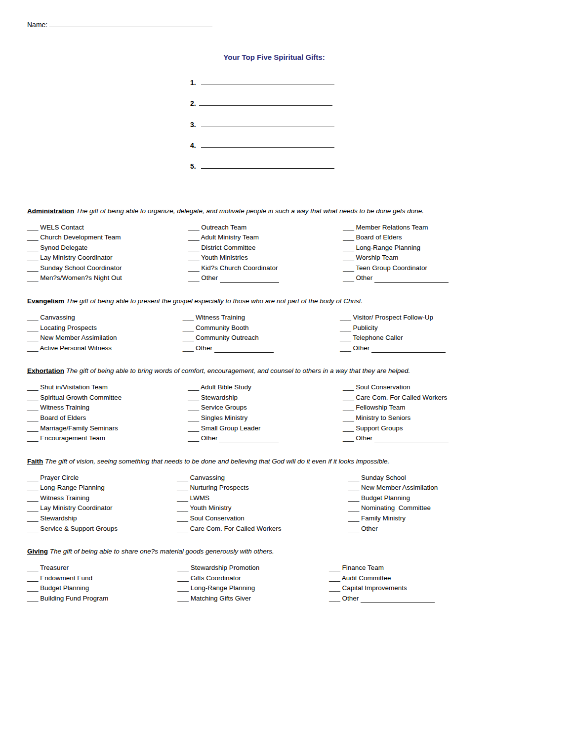Name:
Your Top Five Spiritual Gifts:
1.
2.
3.
4.
5.
Administration The gift of being able to organize, delegate, and motivate people in such a way that what needs to be done gets done.
| ___ WELS Contact | ___ Outreach Team | ___ Member Relations Team |
| ___ Church Development Team | ___ Adult Ministry Team | ___ Board of Elders |
| ___ Synod Delegate | ___ District Committee | ___ Long-Range Planning |
| ___ Lay Ministry Coordinator | ___ Youth Ministries | ___ Worship Team |
| ___ Sunday School Coordinator | ___ Kid?s Church Coordinator | ___ Teen Group Coordinator |
| ___ Men?s/Women?s Night Out | ___ Other | ___ Other |
Evangelism The gift of being able to present the gospel especially to those who are not part of the body of Christ.
| ___ Canvassing | ___ Witness Training | ___ Visitor/ Prospect Follow-Up |
| ___ Locating Prospects | ___ Community Booth | ___ Publicity |
| ___ New Member Assimilation | ___ Community Outreach | ___ Telephone Caller |
| ___ Active Personal Witness | ___ Other | ___ Other |
Exhortation The gift of being able to bring words of comfort, encouragement, and counsel to others in a way that they are helped.
| ___ Shut in/Visitation Team | ___ Adult Bible Study | ___ Soul Conservation |
| ___ Spiritual Growth Committee | ___ Stewardship | ___ Care Com. For Called Workers |
| ___ Witness Training | ___ Service Groups | ___ Fellowship Team |
| ___ Board of Elders | ___ Singles Ministry | ___ Ministry to Seniors |
| ___ Marriage/Family Seminars | ___ Small Group Leader | ___ Support Groups |
| ___ Encouragement Team | ___ Other | ___ Other |
Faith The gift of vision, seeing something that needs to be done and believing that God will do it even if it looks impossible.
| ___ Prayer Circle | ___ Canvassing | ___ Sunday School |
| ___ Long-Range Planning | ___ Nurturing Prospects | ___ New Member Assimilation |
| ___ Witness Training | ___ LWMS | ___ Budget Planning |
| ___ Lay Ministry Coordinator | ___ Youth Ministry | ___ Nominating Committee |
| ___ Stewardship | ___ Soul Conservation | ___ Family Ministry |
| ___ Service & Support Groups | ___ Care Com. For Called Workers | ___ Other |
Giving The gift of being able to share one?s material goods generously with others.
| ___ Treasurer | ___ Stewardship Promotion | ___ Finance Team |
| ___ Endowment Fund | ___ Gifts Coordinator | ___ Audit Committee |
| ___ Budget Planning | ___ Long-Range Planning | ___ Capital Improvements |
| ___ Building Fund Program | ___ Matching Gifts Giver | ___ Other |